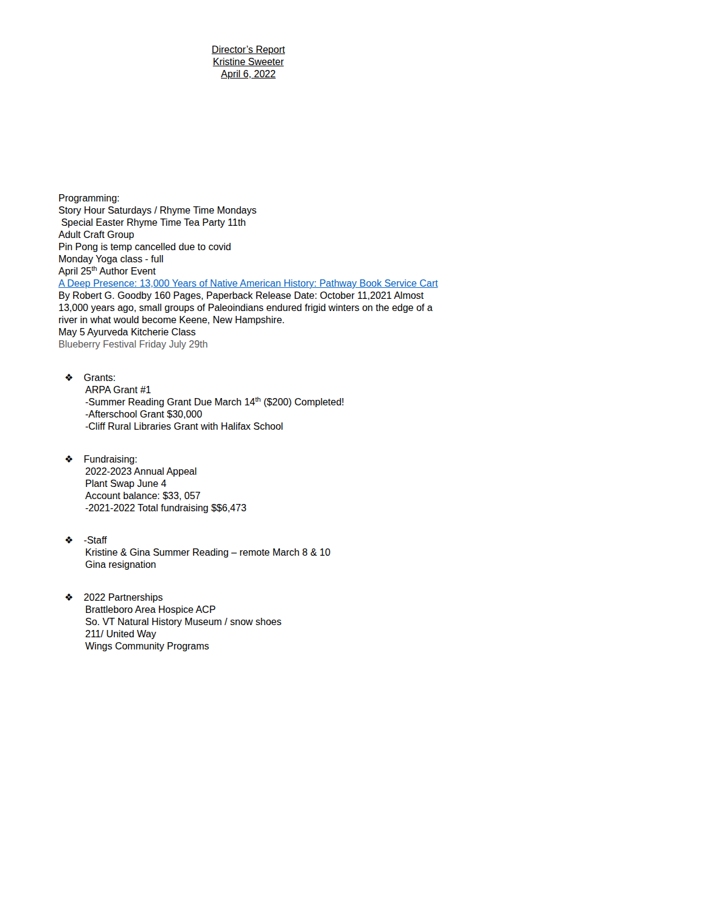Director’s Report
Kristine Sweeter
April 6, 2022
Programming:
Story Hour Saturdays / Rhyme Time Mondays
Special Easter Rhyme Time Tea Party 11th
Adult Craft Group
Pin Pong is temp cancelled due to covid
Monday Yoga class - full
April 25th Author Event
A Deep Presence: 13,000 Years of Native American History: Pathway Book Service Cart
By Robert G. Goodby 160 Pages, Paperback Release Date: October 11,2021 Almost 13,000 years ago, small groups of Paleoindians endured frigid winters on the edge of a river in what would become Keene, New Hampshire.
May 5 Ayurveda Kitcherie Class
Blueberry Festival Friday July 29th
Grants:
ARPA Grant #1
-Summer Reading Grant Due March 14th ($200) Completed!
-Afterschool Grant $30,000
-Cliff Rural Libraries Grant with Halifax School
Fundraising:
2022-2023 Annual Appeal
Plant Swap June 4
Account balance: $33, 057
-2021-2022 Total fundraising $$6,473
-Staff
Kristine & Gina Summer Reading – remote March 8 & 10
Gina resignation
2022 Partnerships
Brattleboro Area Hospice ACP
So. VT Natural History Museum / snow shoes
211/ United Way
Wings Community Programs